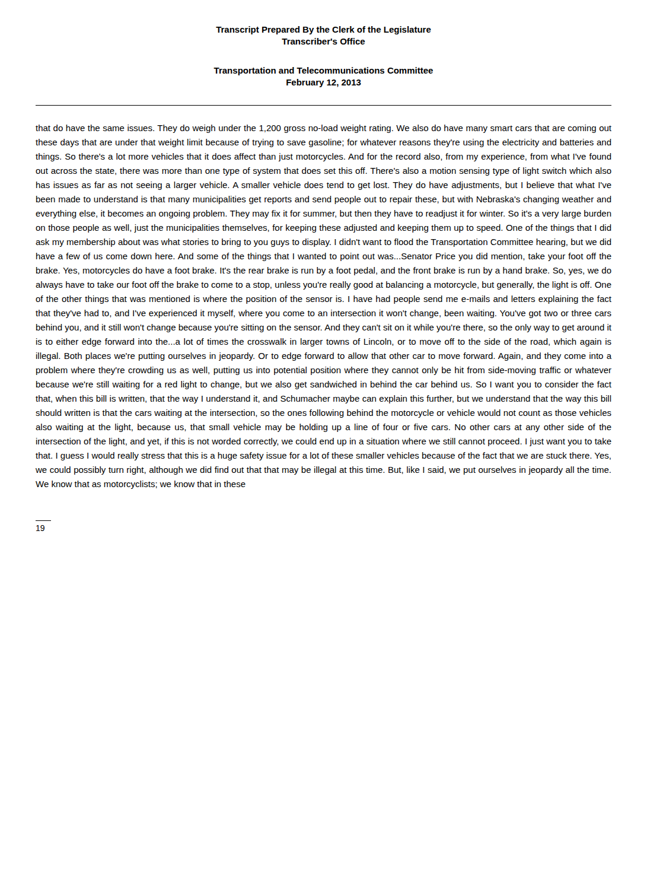Transcript Prepared By the Clerk of the Legislature
Transcriber's Office
Transportation and Telecommunications Committee
February 12, 2013
that do have the same issues. They do weigh under the 1,200 gross no-load weight rating. We also do have many smart cars that are coming out these days that are under that weight limit because of trying to save gasoline; for whatever reasons they're using the electricity and batteries and things. So there's a lot more vehicles that it does affect than just motorcycles. And for the record also, from my experience, from what I've found out across the state, there was more than one type of system that does set this off. There's also a motion sensing type of light switch which also has issues as far as not seeing a larger vehicle. A smaller vehicle does tend to get lost. They do have adjustments, but I believe that what I've been made to understand is that many municipalities get reports and send people out to repair these, but with Nebraska's changing weather and everything else, it becomes an ongoing problem. They may fix it for summer, but then they have to readjust it for winter. So it's a very large burden on those people as well, just the municipalities themselves, for keeping these adjusted and keeping them up to speed. One of the things that I did ask my membership about was what stories to bring to you guys to display. I didn't want to flood the Transportation Committee hearing, but we did have a few of us come down here. And some of the things that I wanted to point out was...Senator Price you did mention, take your foot off the brake. Yes, motorcycles do have a foot brake. It's the rear brake is run by a foot pedal, and the front brake is run by a hand brake. So, yes, we do always have to take our foot off the brake to come to a stop, unless you're really good at balancing a motorcycle, but generally, the light is off. One of the other things that was mentioned is where the position of the sensor is. I have had people send me e-mails and letters explaining the fact that they've had to, and I've experienced it myself, where you come to an intersection it won't change, been waiting. You've got two or three cars behind you, and it still won't change because you're sitting on the sensor. And they can't sit on it while you're there, so the only way to get around it is to either edge forward into the...a lot of times the crosswalk in larger towns of Lincoln, or to move off to the side of the road, which again is illegal. Both places we're putting ourselves in jeopardy. Or to edge forward to allow that other car to move forward. Again, and they come into a problem where they're crowding us as well, putting us into potential position where they cannot only be hit from side-moving traffic or whatever because we're still waiting for a red light to change, but we also get sandwiched in behind the car behind us. So I want you to consider the fact that, when this bill is written, that the way I understand it, and Schumacher maybe can explain this further, but we understand that the way this bill should written is that the cars waiting at the intersection, so the ones following behind the motorcycle or vehicle would not count as those vehicles also waiting at the light, because us, that small vehicle may be holding up a line of four or five cars. No other cars at any other side of the intersection of the light, and yet, if this is not worded correctly, we could end up in a situation where we still cannot proceed. I just want you to take that. I guess I would really stress that this is a huge safety issue for a lot of these smaller vehicles because of the fact that we are stuck there. Yes, we could possibly turn right, although we did find out that that may be illegal at this time. But, like I said, we put ourselves in jeopardy all the time. We know that as motorcyclists; we know that in these
19